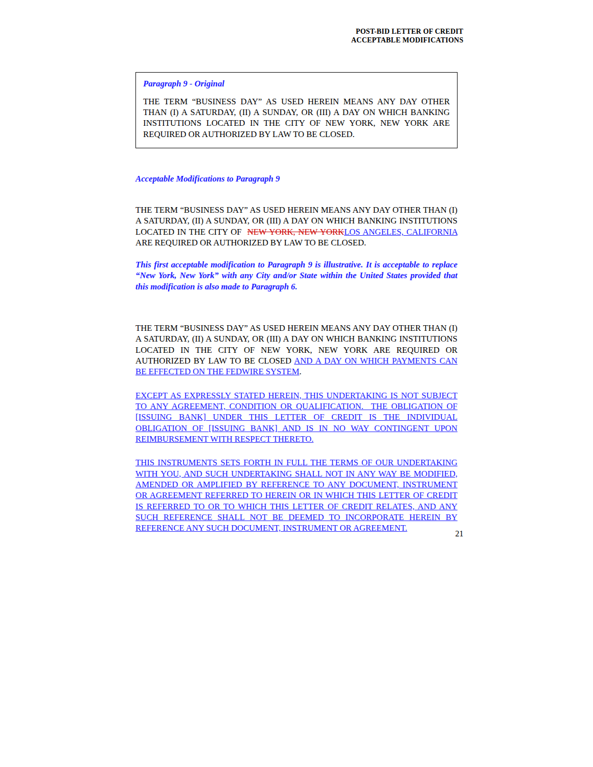POST-BID LETTER OF CREDIT
ACCEPTABLE MODIFICATIONS
Paragraph 9 - Original
THE TERM “BUSINESS DAY” AS USED HEREIN MEANS ANY DAY OTHER THAN (I) A SATURDAY, (II) A SUNDAY, OR (III) A DAY ON WHICH BANKING INSTITUTIONS LOCATED IN THE CITY OF NEW YORK, NEW YORK ARE REQUIRED OR AUTHORIZED BY LAW TO BE CLOSED.
Acceptable Modifications to Paragraph 9
THE TERM “BUSINESS DAY” AS USED HEREIN MEANS ANY DAY OTHER THAN (I) A SATURDAY, (II) A SUNDAY, OR (III) A DAY ON WHICH BANKING INSTITUTIONS LOCATED IN THE CITY OF NEW YORK, NEW YORK LOS ANGELES, CALIFORNIA ARE REQUIRED OR AUTHORIZED BY LAW TO BE CLOSED.
This first acceptable modification to Paragraph 9 is illustrative. It is acceptable to replace “New York, New York” with any City and/or State within the United States provided that this modification is also made to Paragraph 6.
THE TERM “BUSINESS DAY” AS USED HEREIN MEANS ANY DAY OTHER THAN (I) A SATURDAY, (II) A SUNDAY, OR (III) A DAY ON WHICH BANKING INSTITUTIONS LOCATED IN THE CITY OF NEW YORK, NEW YORK ARE REQUIRED OR AUTHORIZED BY LAW TO BE CLOSED AND A DAY ON WHICH PAYMENTS CAN BE EFFECTED ON THE FEDWIRE SYSTEM.
EXCEPT AS EXPRESSLY STATED HEREIN, THIS UNDERTAKING IS NOT SUBJECT TO ANY AGREEMENT, CONDITION OR QUALIFICATION. THE OBLIGATION OF [ISSUING BANK] UNDER THIS LETTER OF CREDIT IS THE INDIVIDUAL OBLIGATION OF [ISSUING BANK] AND IS IN NO WAY CONTINGENT UPON REIMBURSEMENT WITH RESPECT THERETO.
THIS INSTRUMENTS SETS FORTH IN FULL THE TERMS OF OUR UNDERTAKING WITH YOU, AND SUCH UNDERTAKING SHALL NOT IN ANY WAY BE MODIFIED, AMENDED OR AMPLIFIED BY REFERENCE TO ANY DOCUMENT, INSTRUMENT OR AGREEMENT REFERRED TO HEREIN OR IN WHICH THIS LETTER OF CREDIT IS REFERRED TO OR TO WHICH THIS LETTER OF CREDIT RELATES, AND ANY SUCH REFERENCE SHALL NOT BE DEEMED TO INCORPORATE HEREIN BY REFERENCE ANY SUCH DOCUMENT, INSTRUMENT OR AGREEMENT.
21